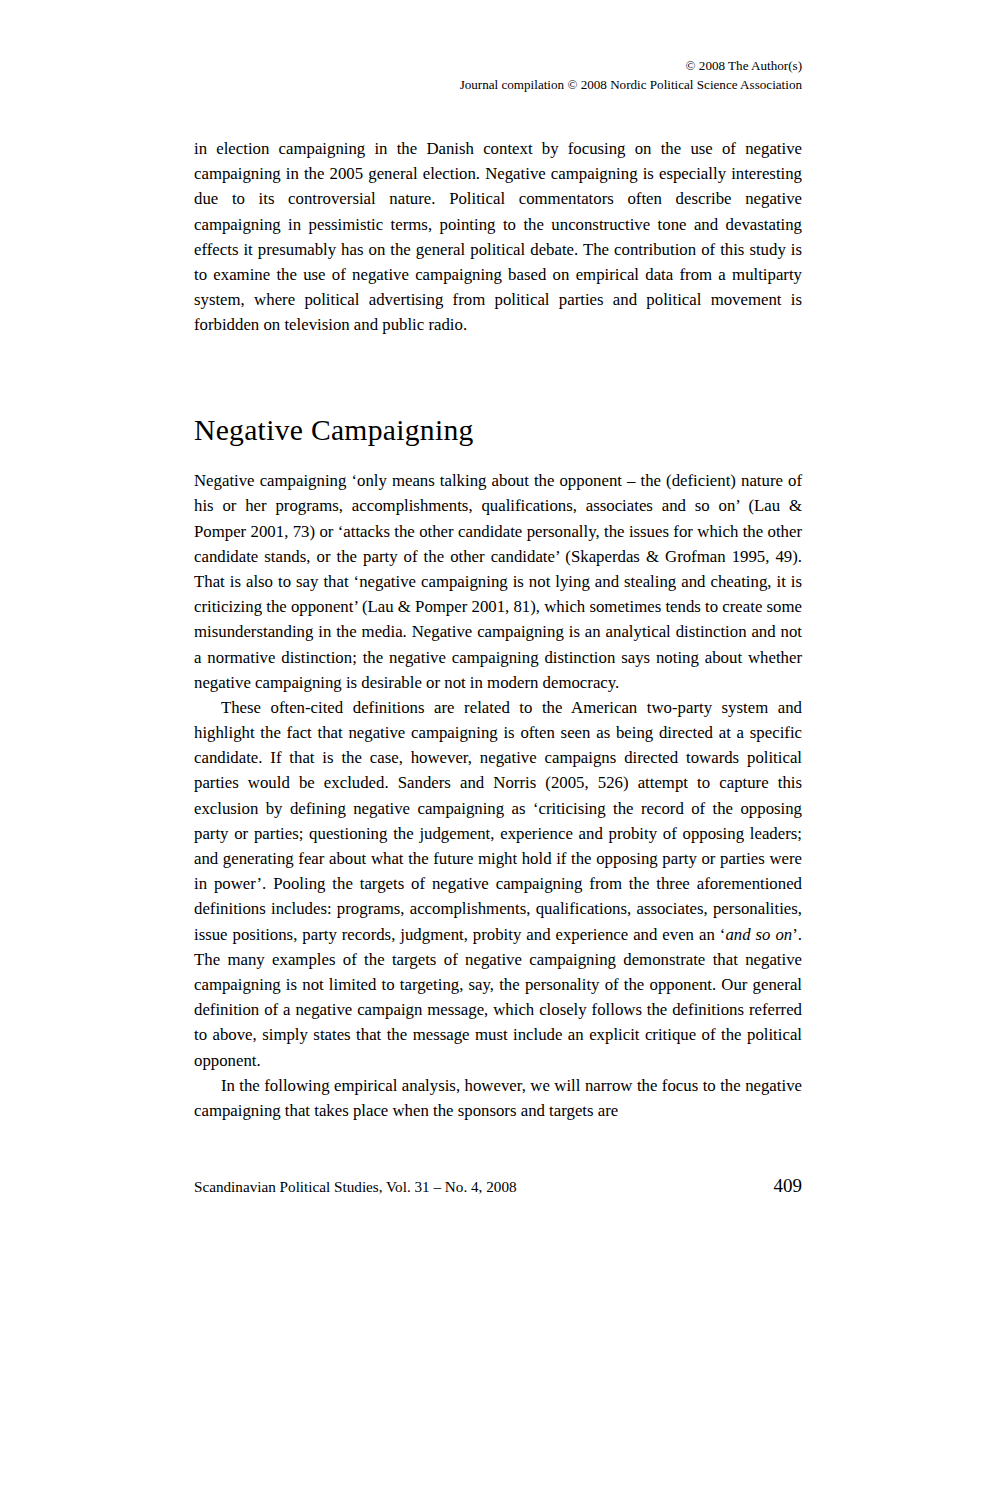© 2008 The Author(s)
Journal compilation © 2008 Nordic Political Science Association
in election campaigning in the Danish context by focusing on the use of negative campaigning in the 2005 general election. Negative campaigning is especially interesting due to its controversial nature. Political commentators often describe negative campaigning in pessimistic terms, pointing to the unconstructive tone and devastating effects it presumably has on the general political debate. The contribution of this study is to examine the use of negative campaigning based on empirical data from a multiparty system, where political advertising from political parties and political movement is forbidden on television and public radio.
Negative Campaigning
Negative campaigning ‘only means talking about the opponent – the (deficient) nature of his or her programs, accomplishments, qualifications, associates and so on’ (Lau & Pomper 2001, 73) or ‘attacks the other candidate personally, the issues for which the other candidate stands, or the party of the other candidate’ (Skaperdas & Grofman 1995, 49). That is also to say that ‘negative campaigning is not lying and stealing and cheating, it is criticizing the opponent’ (Lau & Pomper 2001, 81), which sometimes tends to create some misunderstanding in the media. Negative campaigning is an analytical distinction and not a normative distinction; the negative campaigning distinction says noting about whether negative campaigning is desirable or not in modern democracy.
These often-cited definitions are related to the American two-party system and highlight the fact that negative campaigning is often seen as being directed at a specific candidate. If that is the case, however, negative campaigns directed towards political parties would be excluded. Sanders and Norris (2005, 526) attempt to capture this exclusion by defining negative campaigning as ‘criticising the record of the opposing party or parties; questioning the judgement, experience and probity of opposing leaders; and generating fear about what the future might hold if the opposing party or parties were in power’. Pooling the targets of negative campaigning from the three aforementioned definitions includes: programs, accomplishments, qualifications, associates, personalities, issue positions, party records, judgment, probity and experience and even an ‘and so on’. The many examples of the targets of negative campaigning demonstrate that negative campaigning is not limited to targeting, say, the personality of the opponent. Our general definition of a negative campaign message, which closely follows the definitions referred to above, simply states that the message must include an explicit critique of the political opponent.
In the following empirical analysis, however, we will narrow the focus to the negative campaigning that takes place when the sponsors and targets are
Scandinavian Political Studies, Vol. 31 – No. 4, 2008 409